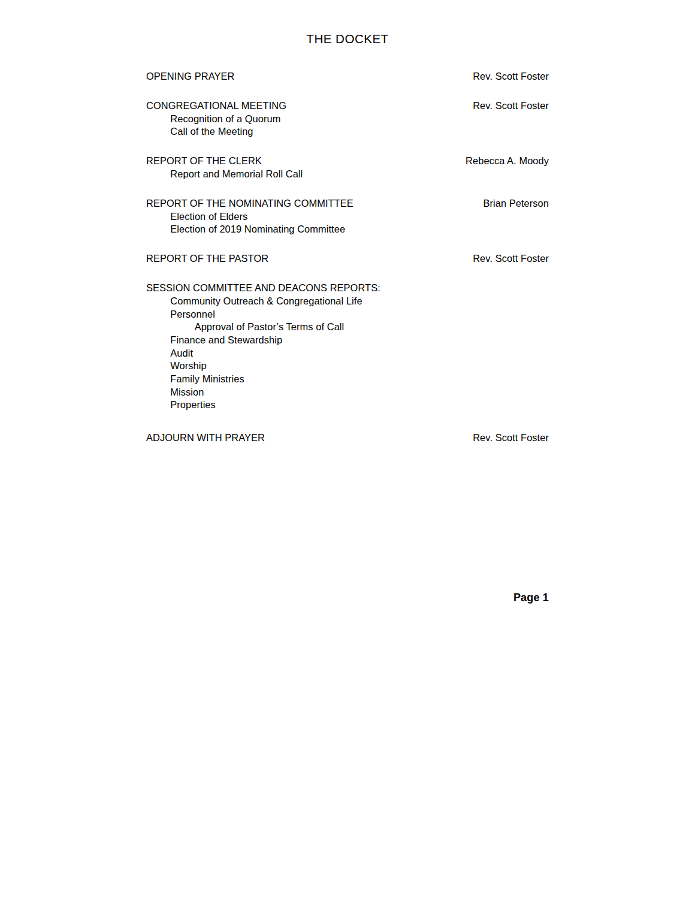THE DOCKET
OPENING PRAYER Rev. Scott Foster
CONGREGATIONAL MEETING Rev. Scott Foster
Recognition of a Quorum
Call of the Meeting
REPORT OF THE CLERK Rebecca A. Moody
Report and Memorial Roll Call
REPORT OF THE NOMINATING COMMITTEE Brian Peterson
Election of Elders
Election of 2019 Nominating Committee
REPORT OF THE PASTOR Rev. Scott Foster
SESSION COMMITTEE AND DEACONS REPORTS:
Community Outreach & Congregational Life
Personnel
Approval of Pastor’s Terms of Call
Finance and Stewardship
Audit
Worship
Family Ministries
Mission
Properties
ADJOURN WITH PRAYER Rev. Scott Foster
Page 1